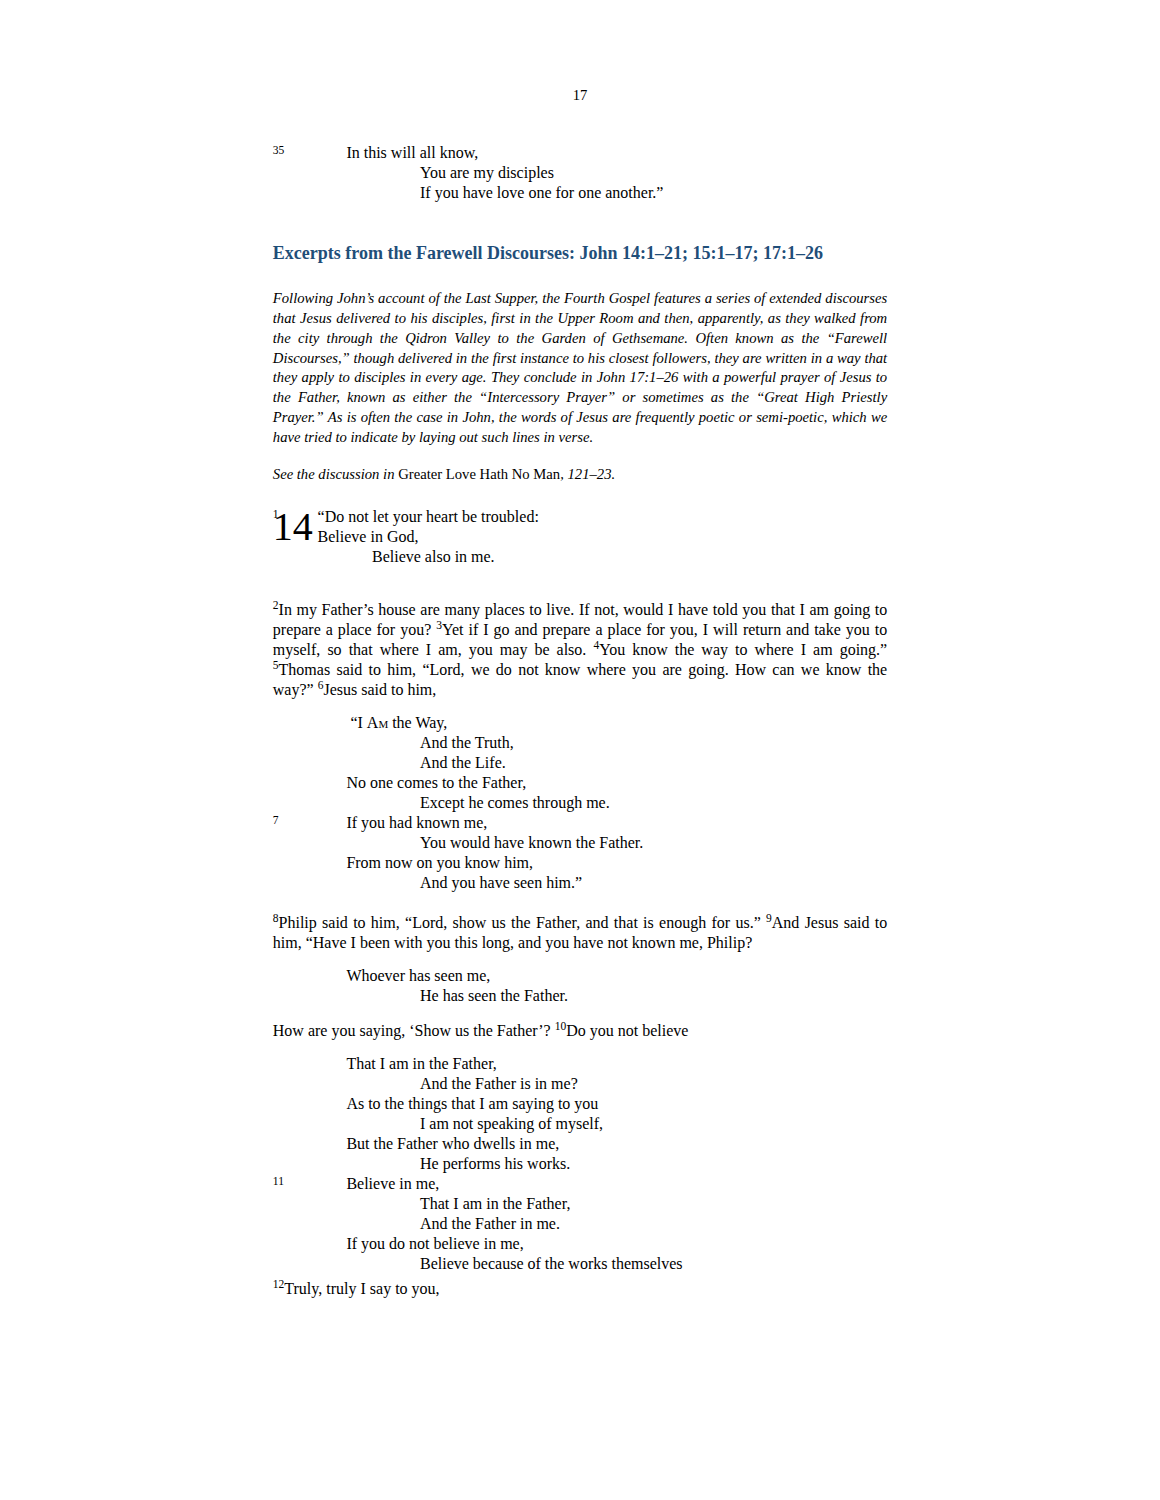17
35 In this will all know, You are my disciples If you have love one for one another.”
Excerpts from the Farewell Discourses: John 14:1–21; 15:1–17; 17:1–26
Following John’s account of the Last Supper, the Fourth Gospel features a series of extended discourses that Jesus delivered to his disciples, first in the Upper Room and then, apparently, as they walked from the city through the Qidron Valley to the Garden of Gethsemane. Often known as the “Farewell Discourses,” though delivered in the first instance to his closest followers, they are written in a way that they apply to disciples in every age. They conclude in John 17:1–26 with a powerful prayer of Jesus to the Father, known as either the “Intercessory Prayer” or sometimes as the “Great High Priestly Prayer.” As is often the case in John, the words of Jesus are frequently poetic or semi-poetic, which we have tried to indicate by laying out such lines in verse.
See the discussion in Greater Love Hath No Man, 121–23.
14
1“Do not let your heart be troubled: Believe in God, Believe also in me.
2In my Father’s house are many places to live. If not, would I have told you that I am going to prepare a place for you? 3Yet if I go and prepare a place for you, I will return and take you to myself, so that where I am, you may be also. 4You know the way to where I am going.” 5Thomas said to him, “Lord, we do not know where you are going. How can we know the way?” 6Jesus said to him,
“I Am the Way, And the Truth, And the Life. No one comes to the Father, Except he comes through me. 7 If you had known me, You would have known the Father. From now on you know him, And you have seen him.”
8Philip said to him, “Lord, show us the Father, and that is enough for us.” 9And Jesus said to him, “Have I been with you this long, and you have not known me, Philip?
Whoever has seen me, He has seen the Father.
How are you saying, ‘Show us the Father’? 10Do you not believe
That I am in the Father, And the Father is in me? As to the things that I am saying to you I am not speaking of myself, But the Father who dwells in me, He performs his works. 11 Believe in me, That I am in the Father, And the Father in me. If you do not believe in me, Believe because of the works themselves
12Truly, truly I say to you,